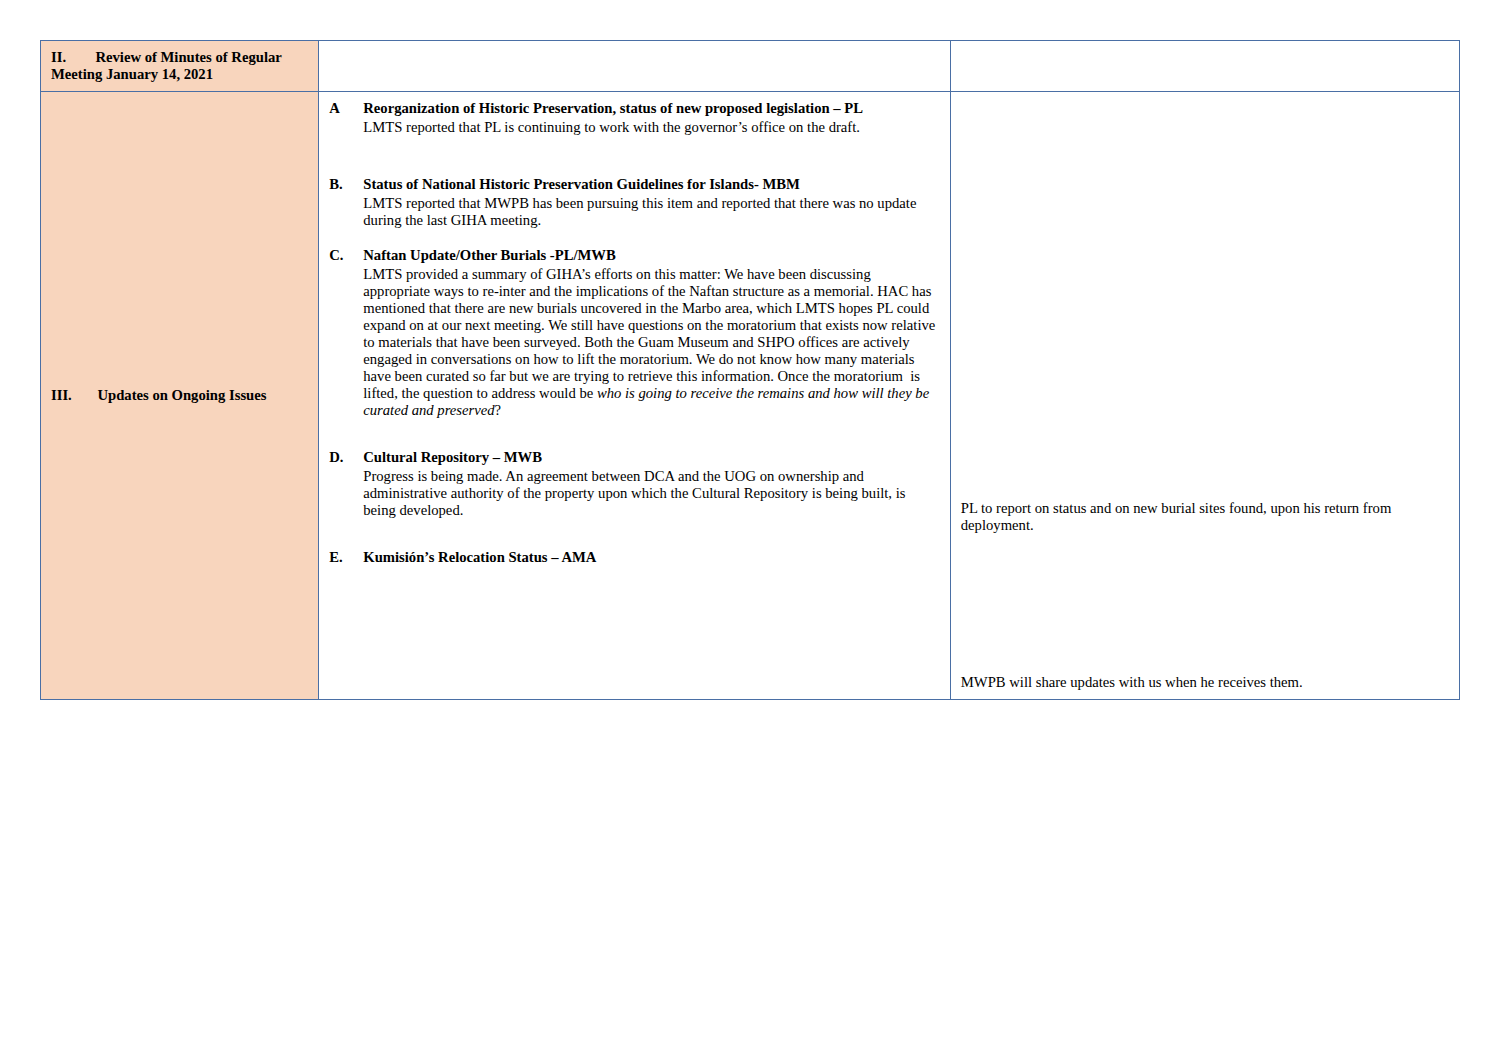| II. Review of Minutes of Regular Meeting January 14, 2021 | | |
| III. Updates on Ongoing Issues | A Reorganization of Historic Preservation, status of new proposed legislation – PL LMTS reported that PL is continuing to work with the governor’s office on the draft. B. Status of National Historic Preservation Guidelines for Islands- MBM LMTS reported that MWPB has been pursuing this item and reported that there was no update during the last GIHA meeting. C. Naftan Update/Other Burials -PL/MWB LMTS provided a summary of GIHA’s efforts on this matter: We have been discussing appropriate ways to re-inter and the implications of the Naftan structure as a memorial. HAC has mentioned that there are new burials uncovered in the Marbo area, which LMTS hopes PL could expand on at our next meeting. We still have questions on the moratorium that exists now relative to materials that have been surveyed. Both the Guam Museum and SHPO offices are actively engaged in conversations on how to lift the moratorium. We do not know how many materials have been curated so far but we are trying to retrieve this information. Once the moratorium is lifted, the question to address would be who is going to receive the remains and how will they be curated and preserved ? D. Cultural Repository – MWB Progress is being made. An agreement between DCA and the UOG on ownership and administrative authority of the property upon which the Cultural Repository is being built, is being developed. E. Kumisión’s Relocation Status – AMA | PL to report on status and on new burial sites found, upon his return from deployment. MWPB will share updates with us when he receives them. |